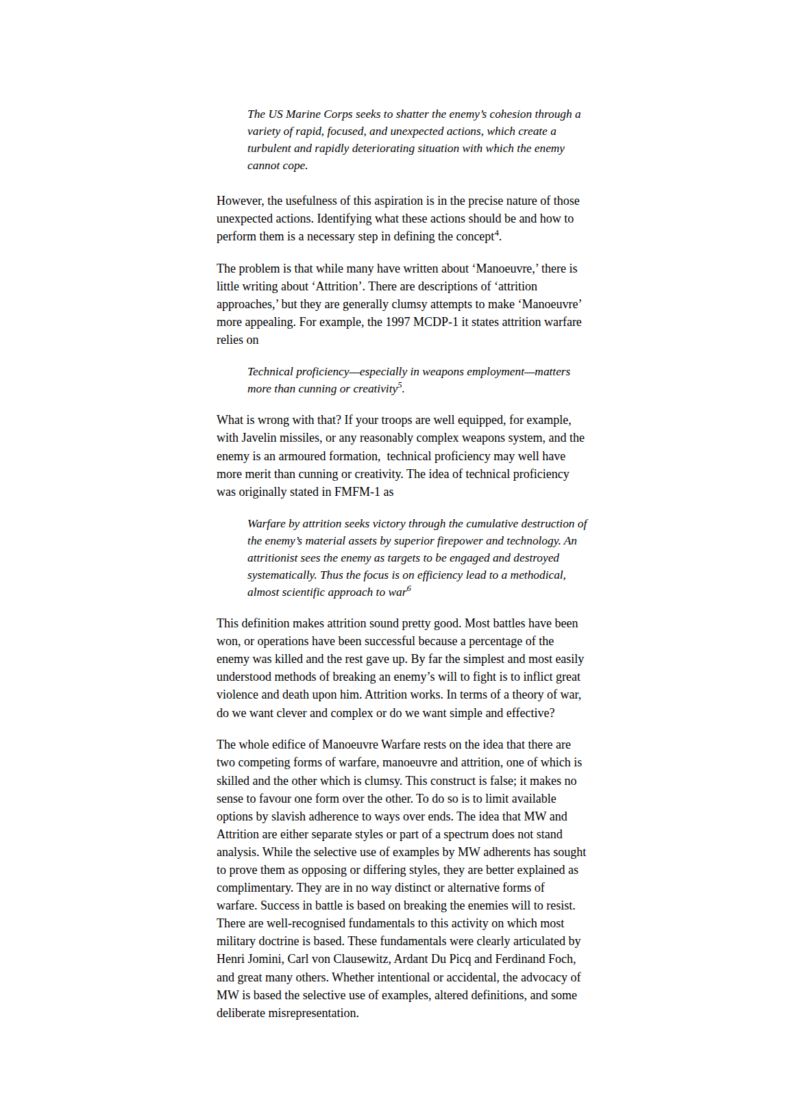The US Marine Corps seeks to shatter the enemy’s cohesion through a variety of rapid, focused, and unexpected actions, which create a turbulent and rapidly deteriorating situation with which the enemy cannot cope.
However, the usefulness of this aspiration is in the precise nature of those unexpected actions. Identifying what these actions should be and how to perform them is a necessary step in defining the concept4.
The problem is that while many have written about ‘Manoeuvre,’ there is little writing about ‘Attrition’. There are descriptions of ‘attrition approaches,’ but they are generally clumsy attempts to make ‘Manoeuvre’ more appealing. For example, the 1997 MCDP-1 it states attrition warfare relies on
Technical proficiency—especially in weapons employment—matters more than cunning or creativity5.
What is wrong with that? If your troops are well equipped, for example, with Javelin missiles, or any reasonably complex weapons system, and the enemy is an armoured formation, technical proficiency may well have more merit than cunning or creativity. The idea of technical proficiency was originally stated in FMFM-1 as
Warfare by attrition seeks victory through the cumulative destruction of the enemy’s material assets by superior firepower and technology. An attritionist sees the enemy as targets to be engaged and destroyed systematically. Thus the focus is on efficiency lead to a methodical, almost scientific approach to war6
This definition makes attrition sound pretty good. Most battles have been won, or operations have been successful because a percentage of the enemy was killed and the rest gave up. By far the simplest and most easily understood methods of breaking an enemy’s will to fight is to inflict great violence and death upon him. Attrition works. In terms of a theory of war, do we want clever and complex or do we want simple and effective?
The whole edifice of Manoeuvre Warfare rests on the idea that there are two competing forms of warfare, manoeuvre and attrition, one of which is skilled and the other which is clumsy. This construct is false; it makes no sense to favour one form over the other. To do so is to limit available options by slavish adherence to ways over ends. The idea that MW and Attrition are either separate styles or part of a spectrum does not stand analysis. While the selective use of examples by MW adherents has sought to prove them as opposing or differing styles, they are better explained as complimentary. They are in no way distinct or alternative forms of warfare. Success in battle is based on breaking the enemies will to resist. There are well-recognised fundamentals to this activity on which most military doctrine is based. These fundamentals were clearly articulated by Henri Jomini, Carl von Clausewitz, Ardant Du Picq and Ferdinand Foch, and great many others. Whether intentional or accidental, the advocacy of MW is based the selective use of examples, altered definitions, and some deliberate misrepresentation.